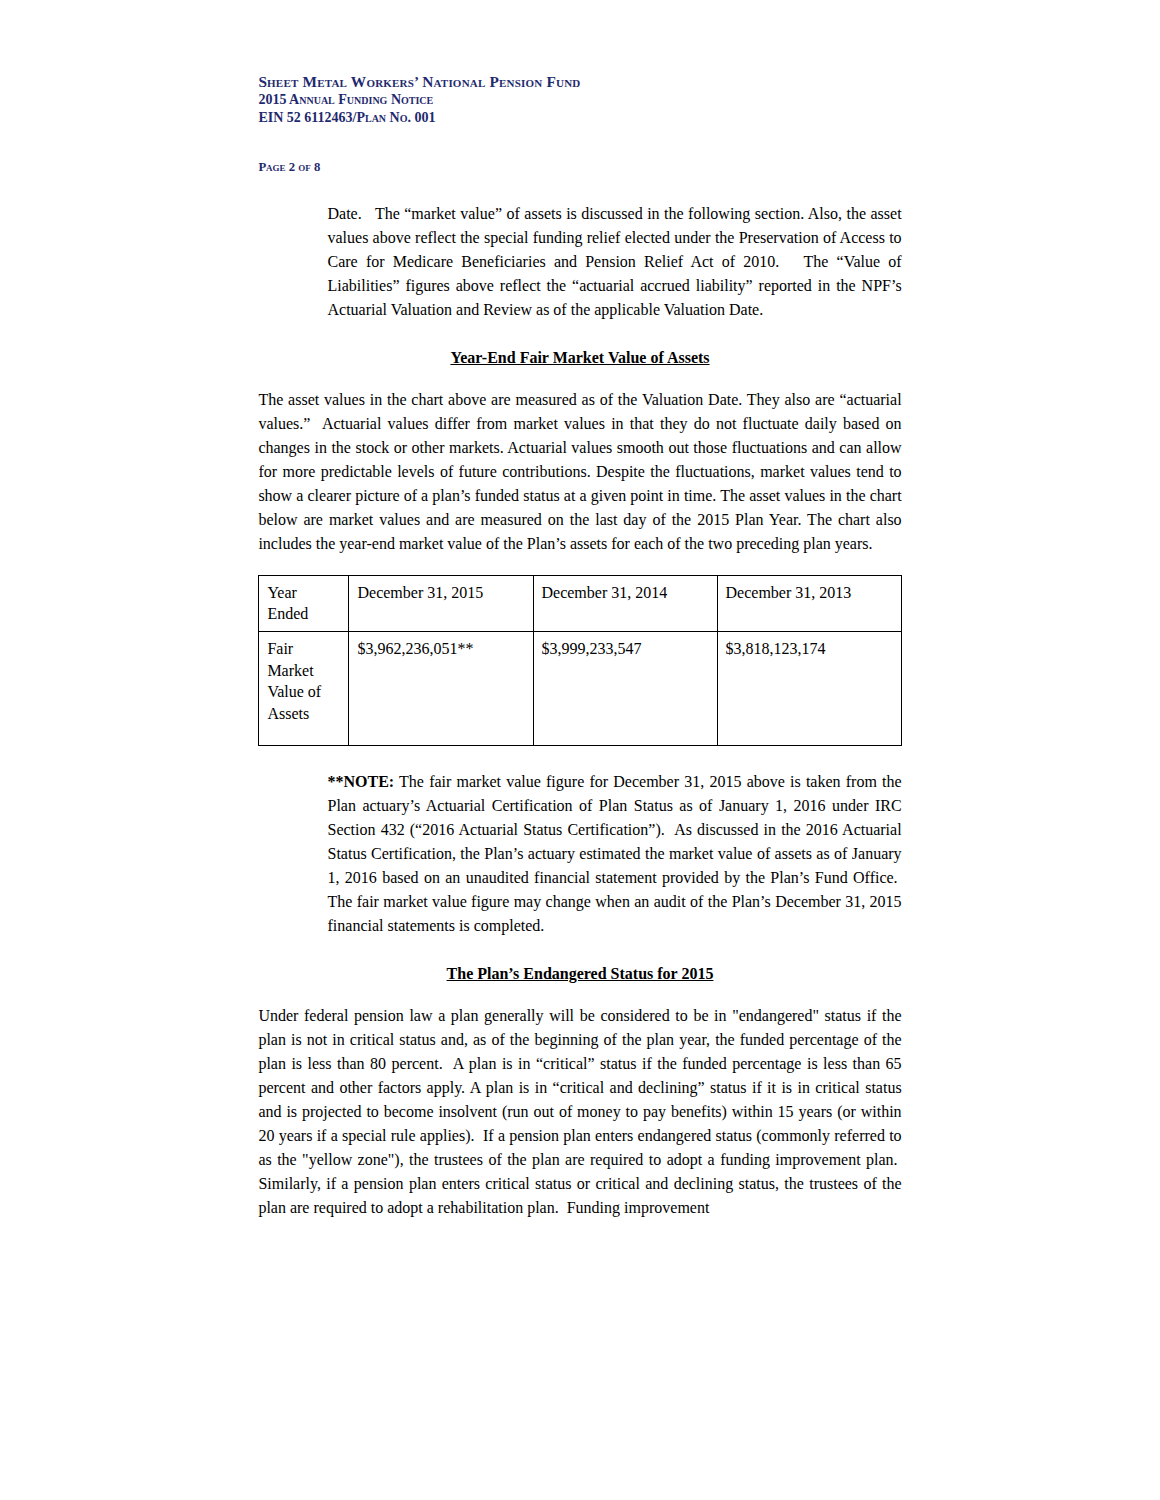Sheet Metal Workers’ National Pension Fund
2015 Annual Funding Notice
EIN 52 6112463/Plan No. 001
Page 2 of 8
Date. The “market value” of assets is discussed in the following section. Also, the asset values above reflect the special funding relief elected under the Preservation of Access to Care for Medicare Beneficiaries and Pension Relief Act of 2010. The “Value of Liabilities” figures above reflect the “actuarial accrued liability” reported in the NPF’s Actuarial Valuation and Review as of the applicable Valuation Date.
Year-End Fair Market Value of Assets
The asset values in the chart above are measured as of the Valuation Date. They also are “actuarial values.” Actuarial values differ from market values in that they do not fluctuate daily based on changes in the stock or other markets. Actuarial values smooth out those fluctuations and can allow for more predictable levels of future contributions. Despite the fluctuations, market values tend to show a clearer picture of a plan’s funded status at a given point in time. The asset values in the chart below are market values and are measured on the last day of the 2015 Plan Year. The chart also includes the year-end market value of the Plan’s assets for each of the two preceding plan years.
| Year Ended | December 31, 2015 | December 31, 2014 | December 31, 2013 |
| Fair Market Value of Assets | $3,962,236,051** | $3,999,233,547 | $3,818,123,174 |
**NOTE: The fair market value figure for December 31, 2015 above is taken from the Plan actuary’s Actuarial Certification of Plan Status as of January 1, 2016 under IRC Section 432 (“2016 Actuarial Status Certification”). As discussed in the 2016 Actuarial Status Certification, the Plan’s actuary estimated the market value of assets as of January 1, 2016 based on an unaudited financial statement provided by the Plan’s Fund Office. The fair market value figure may change when an audit of the Plan’s December 31, 2015 financial statements is completed.
The Plan’s Endangered Status for 2015
Under federal pension law a plan generally will be considered to be in "endangered" status if the plan is not in critical status and, as of the beginning of the plan year, the funded percentage of the plan is less than 80 percent. A plan is in “critical” status if the funded percentage is less than 65 percent and other factors apply. A plan is in “critical and declining” status if it is in critical status and is projected to become insolvent (run out of money to pay benefits) within 15 years (or within 20 years if a special rule applies). If a pension plan enters endangered status (commonly referred to as the "yellow zone"), the trustees of the plan are required to adopt a funding improvement plan. Similarly, if a pension plan enters critical status or critical and declining status, the trustees of the plan are required to adopt a rehabilitation plan. Funding improvement